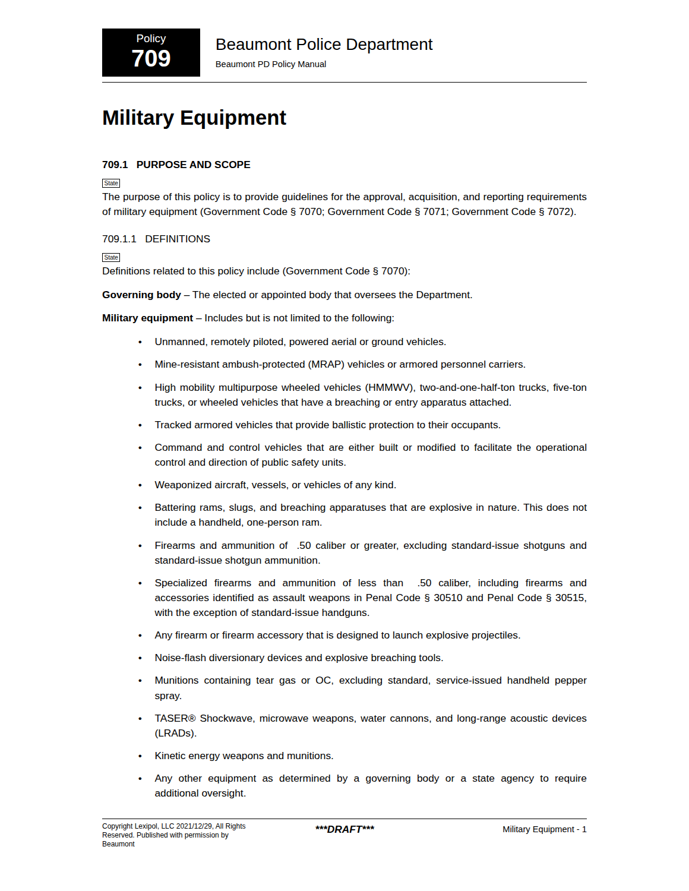Policy 709
Beaumont Police Department
Beaumont PD Policy Manual
Military Equipment
709.1 PURPOSE AND SCOPE
State
The purpose of this policy is to provide guidelines for the approval, acquisition, and reporting requirements of military equipment (Government Code § 7070; Government Code § 7071; Government Code § 7072).
709.1.1 DEFINITIONS
State
Definitions related to this policy include (Government Code § 7070):
Governing body – The elected or appointed body that oversees the Department.
Military equipment – Includes but is not limited to the following:
Unmanned, remotely piloted, powered aerial or ground vehicles.
Mine-resistant ambush-protected (MRAP) vehicles or armored personnel carriers.
High mobility multipurpose wheeled vehicles (HMMWV), two-and-one-half-ton trucks, five-ton trucks, or wheeled vehicles that have a breaching or entry apparatus attached.
Tracked armored vehicles that provide ballistic protection to their occupants.
Command and control vehicles that are either built or modified to facilitate the operational control and direction of public safety units.
Weaponized aircraft, vessels, or vehicles of any kind.
Battering rams, slugs, and breaching apparatuses that are explosive in nature. This does not include a handheld, one-person ram.
Firearms and ammunition of .50 caliber or greater, excluding standard-issue shotguns and standard-issue shotgun ammunition.
Specialized firearms and ammunition of less than .50 caliber, including firearms and accessories identified as assault weapons in Penal Code § 30510 and Penal Code § 30515, with the exception of standard-issue handguns.
Any firearm or firearm accessory that is designed to launch explosive projectiles.
Noise-flash diversionary devices and explosive breaching tools.
Munitions containing tear gas or OC, excluding standard, service-issued handheld pepper spray.
TASER® Shockwave, microwave weapons, water cannons, and long-range acoustic devices (LRADs).
Kinetic energy weapons and munitions.
Any other equipment as determined by a governing body or a state agency to require additional oversight.
Copyright Lexipol, LLC 2021/12/29, All Rights Reserved. Published with permission by Beaumont
***DRAFT***
Military Equipment - 1